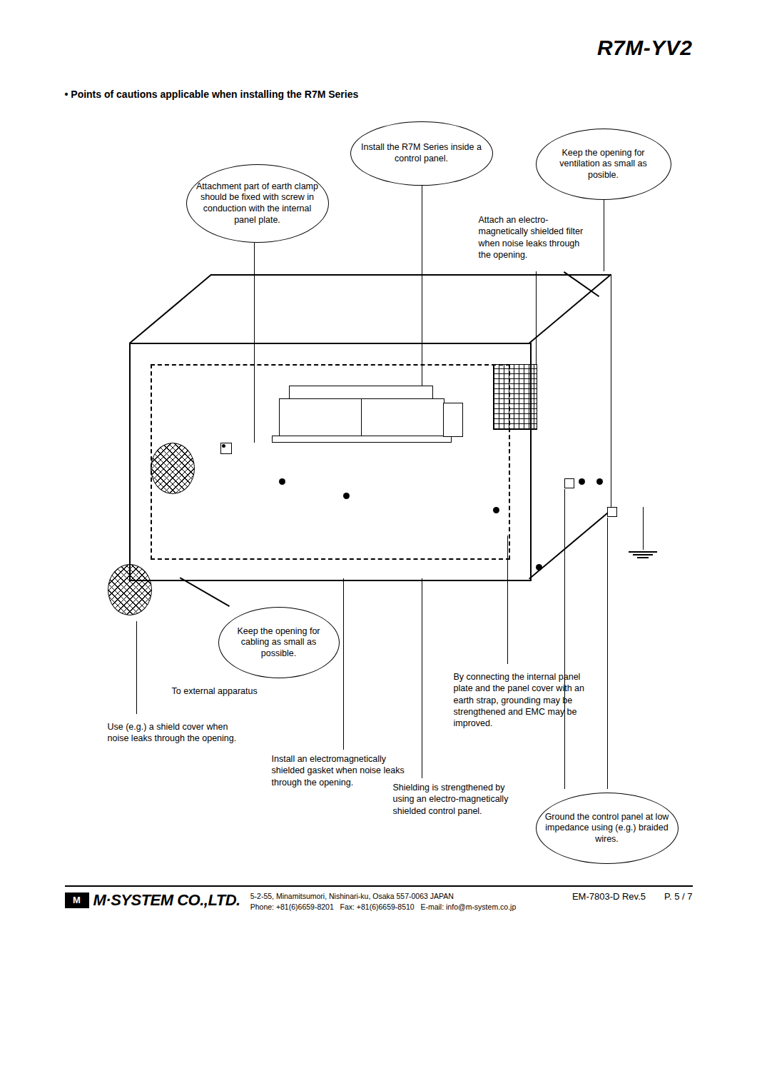R7M-YV2
• Points of cautions applicable when installing the R7M Series
Install the R7M Series inside a control panel.
Keep the opening for ventilation as small as posible.
Attachment part of earth clamp should be fixed with screw in conduction with the internal panel plate.
Attach an electro-magnetically shielded filter when noise leaks through the opening.
Keep the opening for cabling as small as possible.
To external apparatus
Use (e.g.) a shield cover when noise leaks through the opening.
Install an electromagnetically shielded gasket when noise leaks through the opening.
Shielding is strengthened by using an electro-magnetically shielded control panel.
By connecting the internal panel plate and the panel cover with an earth strap, grounding may be strengthened and EMC may be improved.
Ground the control panel at low impedance using (e.g.) braided wires.
M M·SYSTEM CO.,LTD.
5-2-55, Minamitsumori, Nishinari-ku, Osaka 557-0063 JAPAN
Phone: +81(6)6659-8201 Fax: +81(6)6659-8510 E-mail: info@m-system.co.jp
EM-7803-D Rev.5P. 5 / 7